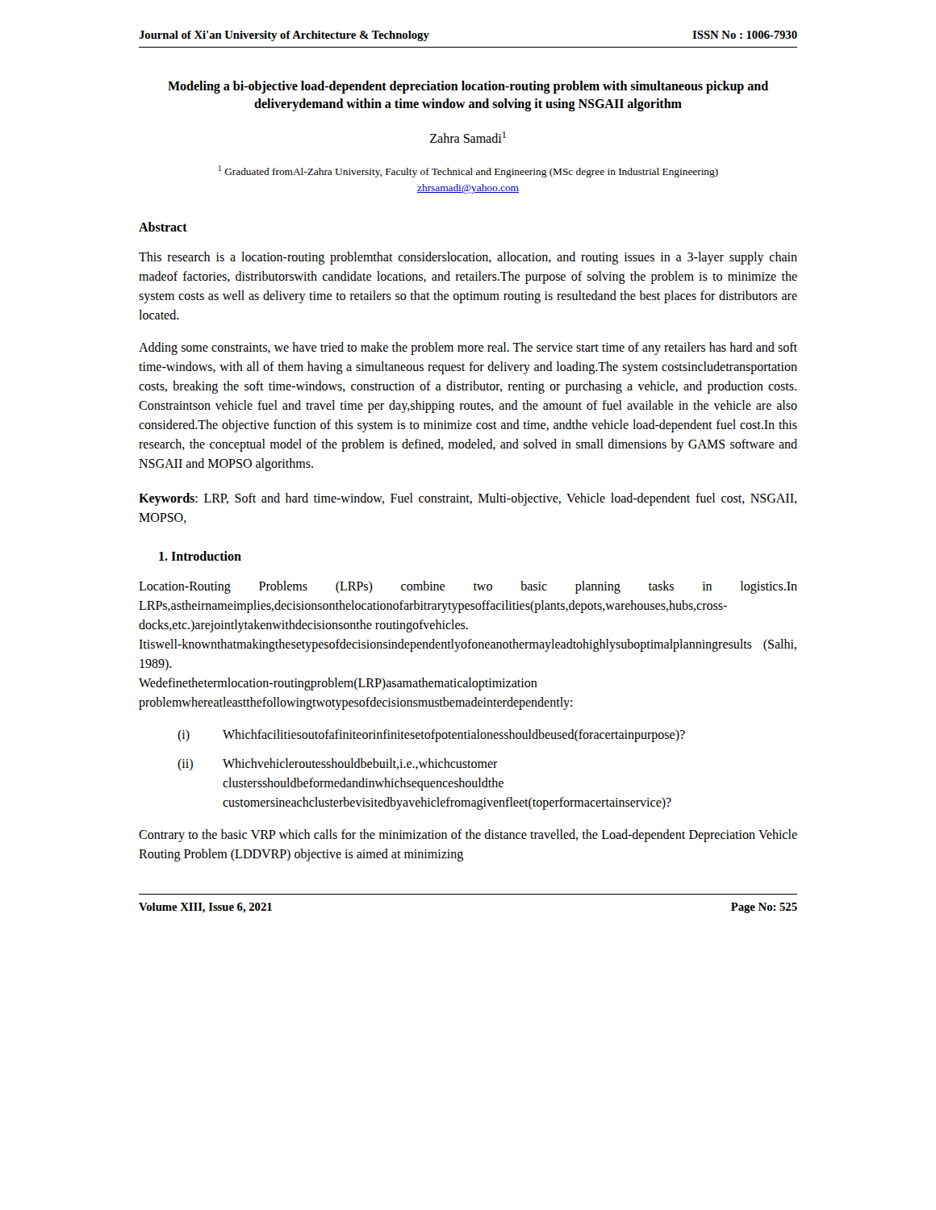Journal of Xi'an University of Architecture & Technology ISSN No : 1006-7930
Modeling a bi-objective load-dependent depreciation location-routing problem with simultaneous pickup and deliverydemand within a time window and solving it using NSGAII algorithm
Zahra Samadi1
1 Graduated fromAl-Zahra University, Faculty of Technical and Engineering (MSc degree in Industrial Engineering)
zhrsamadi@yahoo.com
Abstract
This research is a location-routing problemthat considerslocation, allocation, and routing issues in a 3-layer supply chain madeof factories, distributorswith candidate locations, and retailers.The purpose of solving the problem is to minimize the system costs as well as delivery time to retailers so that the optimum routing is resultedand the best places for distributors are located.
Adding some constraints, we have tried to make the problem more real. The service start time of any retailers has hard and soft time-windows, with all of them having a simultaneous request for delivery and loading.The system costsincludetransportation costs, breaking the soft time-windows, construction of a distributor, renting or purchasing a vehicle, and production costs. Constraintson vehicle fuel and travel time per day,shipping routes, and the amount of fuel available in the vehicle are also considered.The objective function of this system is to minimize cost and time, andthe vehicle load-dependent fuel cost.In this research, the conceptual model of the problem is defined, modeled, and solved in small dimensions by GAMS software and NSGAII and MOPSO algorithms.
Keywords: LRP, Soft and hard time-window, Fuel constraint, Multi-objective, Vehicle load-dependent fuel cost, NSGAII, MOPSO,
1. Introduction
Location-Routing Problems (LRPs) combine two basic planning tasks in logistics.In LRPs,astheirnameimplies,decisionsonthelocationofarbitrarytypesoffacilities(plants,depots,warehouses,hubs,cross-docks,etc.)arejointlytakenwithdecisionsonthe routingofvehicles.
Itiswell-knownthatmakingthesetypesofdecisionsindependentlyofoneanothermayleadtohighlysuboptimalplanningresults (Salhi, 1989).
Wedefinethetermlocation-routingproblem(LRP)asamathematicaloptimization
problemwhereatleastthefollowingtwotypesofdecisionsmustbemadeinterdependently:
(i) Whichfacilitiesoutofafiniteorinfinitesetofpotentialonesshouldbeused(foracertainpurpose)?
(ii) Whichvehicleroutesshouldbebuilt,i.e.,whichcustomer
clustersshouldbeformedandinwhichsequenceshouldthe
customersineachclusterbevisitedbyavehiclefromagivenfleet(toperformacertainservice)?
Contrary to the basic VRP which calls for the minimization of the distance travelled, the Load-dependent Depreciation Vehicle Routing Problem (LDDVRP) objective is aimed at minimizing
Volume XIII, Issue 6, 2021 Page No: 525